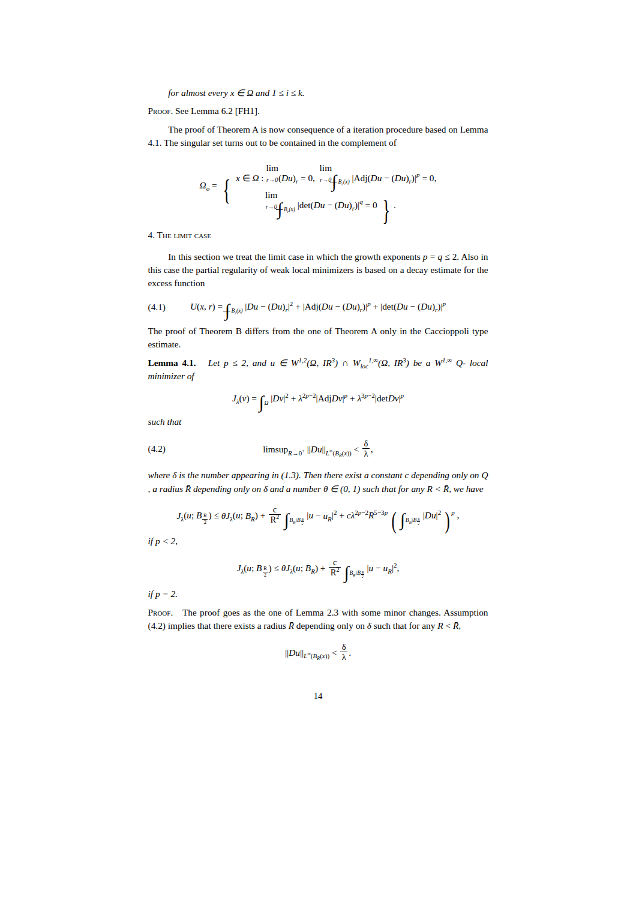for almost every x ∈ Ω and 1 ≤ i ≤ k.
Proof. See Lemma 6.2 [FH1].
The proof of Theorem A is now consequence of a iteration procedure based on Lemma 4.1. The singular set turns out to be contained in the complement of
Ωo = {
x ∈ Ω : lim r→0(Du)r = 0, lim r→0∫Br(x) |Adj(Du − (Du)r)|p = 0,
lim r→0∫Br(x) |det(Du − (Du)r)|q = 0 }.
4. The limit case
In this section we treat the limit case in which the growth exponents p = q ≤ 2. Also in this case the partial regularity of weak local minimizers is based on a decay estimate for the excess function
(4.1)
U(x, r) = ∫Br(x) |Du − (Du)r|2 + |Adj(Du − (Du)r)|p + |det(Du − (Du)r)|p
The proof of Theorem B differs from the one of Theorem A only in the Caccioppoli type estimate.
Lemma 4.1. Let p ≤ 2, and u ∈ W1,2(Ω, IR3) ∩ Wloc1,∞(Ω, IR3) be a W1,∞ Q- local minimizer of
Jλ(v) = ∫Ω |Dv|2 + λ2p−2|AdjDv|p + λ3p−2|detDv|p
such that
(4.2)
limsupR→0+ ||Du||L∞(BR(x)) < δλ,
where δ is the number appearing in (1.3). Then there exist a constant c depending only on Q , a radius R̄ depending only on δ and a number θ ∈ (0, 1) such that for any R < R̄, we have
Jλ(u; BR 2) ≤ θJλ(u; BR) + cR2 ∫BR\BR 2 |u − uR|2 + cλ2p−2R5−3p ( ∫BR\BR 2 |Du|2 )p ,
if p < 2,
Jλ(u; BR 2) ≤ θJλ(u; BR) + cR2 ∫BR\BR 2 |u − uR|2,
if p = 2.
Proof. The proof goes as the one of Lemma 2.3 with some minor changes. Assumption (4.2) implies that there exists a radius R̄ depending only on δ such that for any R < R̄,
||Du||L∞(BR(x)) < δλ.
14